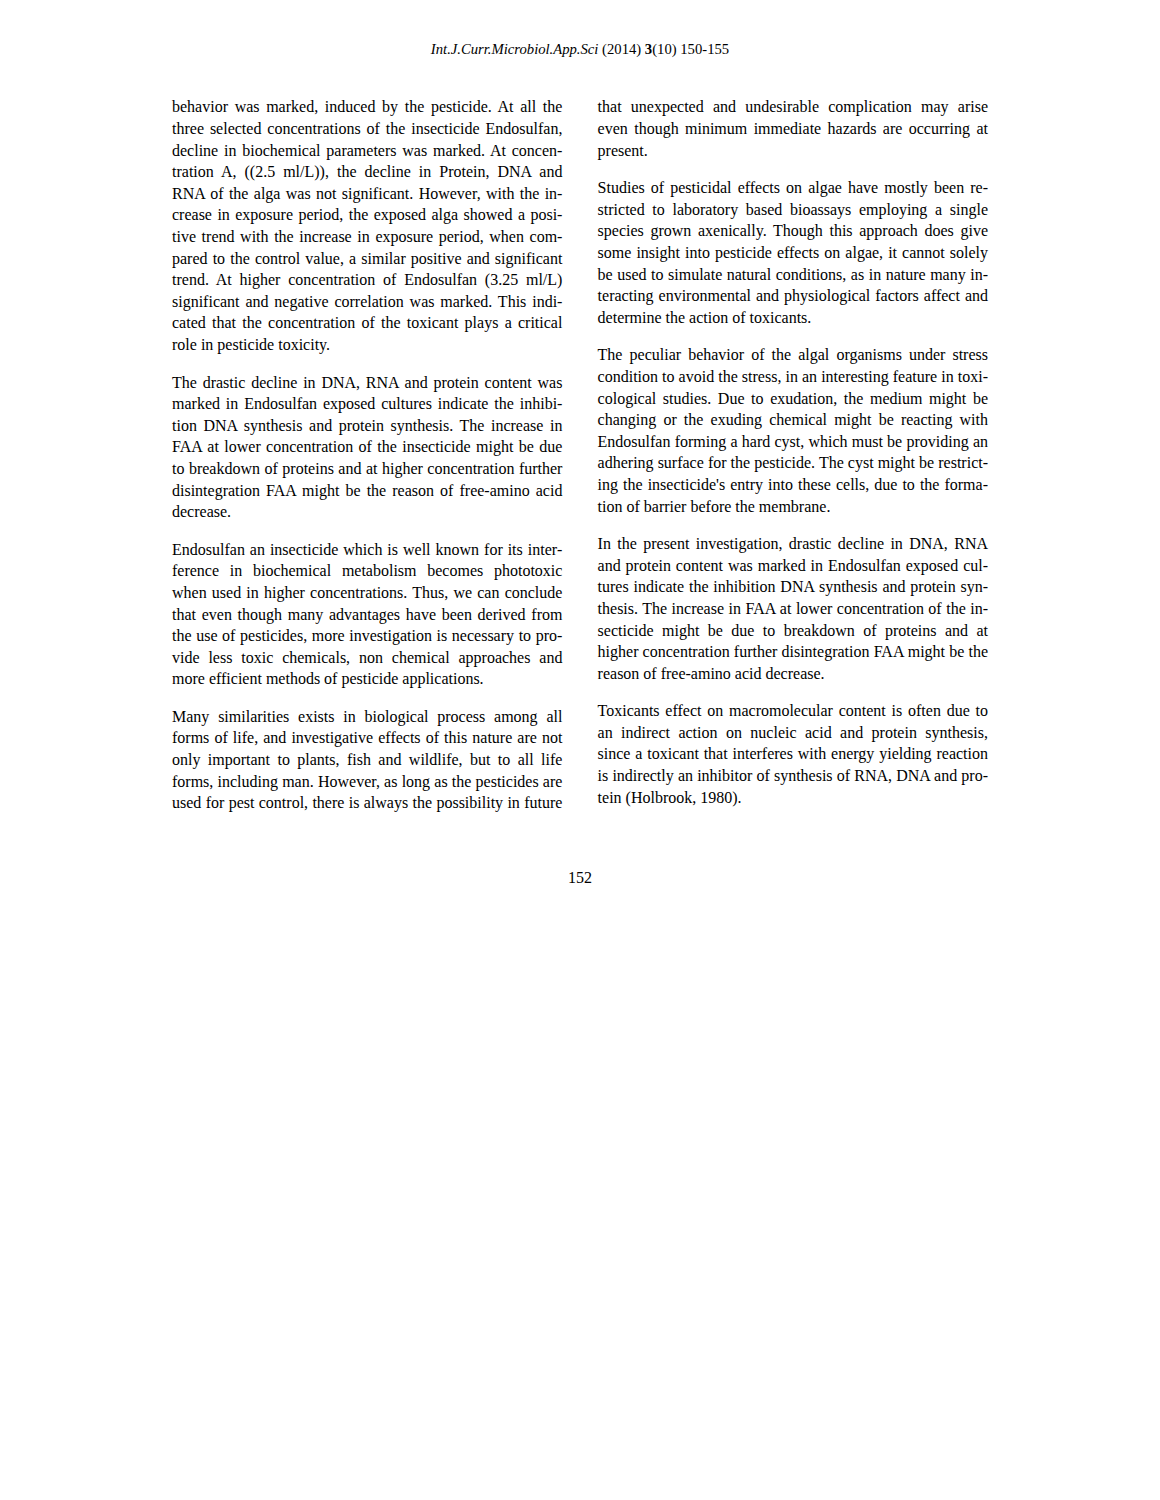Int.J.Curr.Microbiol.App.Sci (2014) 3(10) 150-155
behavior was marked, induced by the pesticide. At all the three selected concentrations of the insecticide Endosulfan, decline in biochemical parameters was marked. At concentration A, ((2.5 ml/L)), the decline in Protein, DNA and RNA of the alga was not significant. However, with the increase in exposure period, the exposed alga showed a positive trend with the increase in exposure period, when compared to the control value, a similar positive and significant trend. At higher concentration of Endosulfan (3.25 ml/L) significant and negative correlation was marked. This indicated that the concentration of the toxicant plays a critical role in pesticide toxicity.
The drastic decline in DNA, RNA and protein content was marked in Endosulfan exposed cultures indicate the inhibition DNA synthesis and protein synthesis. The increase in FAA at lower concentration of the insecticide might be due to breakdown of proteins and at higher concentration further disintegration FAA might be the reason of free-amino acid decrease.
Endosulfan an insecticide which is well known for its interference in biochemical metabolism becomes phototoxic when used in higher concentrations. Thus, we can conclude that even though many advantages have been derived from the use of pesticides, more investigation is necessary to provide less toxic chemicals, non chemical approaches and more efficient methods of pesticide applications.
Many similarities exists in biological process among all forms of life, and investigative effects of this nature are not only important to plants, fish and wildlife, but to all life forms, including man. However, as long as the pesticides are used for pest control, there is always the possibility in future that unexpected and undesirable complication may arise even though minimum immediate hazards are occurring at present.
Studies of pesticidal effects on algae have mostly been restricted to laboratory based bioassays employing a single species grown axenically. Though this approach does give some insight into pesticide effects on algae, it cannot solely be used to simulate natural conditions, as in nature many interacting environmental and physiological factors affect and determine the action of toxicants.
The peculiar behavior of the algal organisms under stress condition to avoid the stress, in an interesting feature in toxicological studies. Due to exudation, the medium might be changing or the exuding chemical might be reacting with Endosulfan forming a hard cyst, which must be providing an adhering surface for the pesticide. The cyst might be restricting the insecticide's entry into these cells, due to the formation of barrier before the membrane.
In the present investigation, drastic decline in DNA, RNA and protein content was marked in Endosulfan exposed cultures indicate the inhibition DNA synthesis and protein synthesis. The increase in FAA at lower concentration of the insecticide might be due to breakdown of proteins and at higher concentration further disintegration FAA might be the reason of free-amino acid decrease.
Toxicants effect on macromolecular content is often due to an indirect action on nucleic acid and protein synthesis, since a toxicant that interferes with energy yielding reaction is indirectly an inhibitor of synthesis of RNA, DNA and protein (Holbrook, 1980).
152